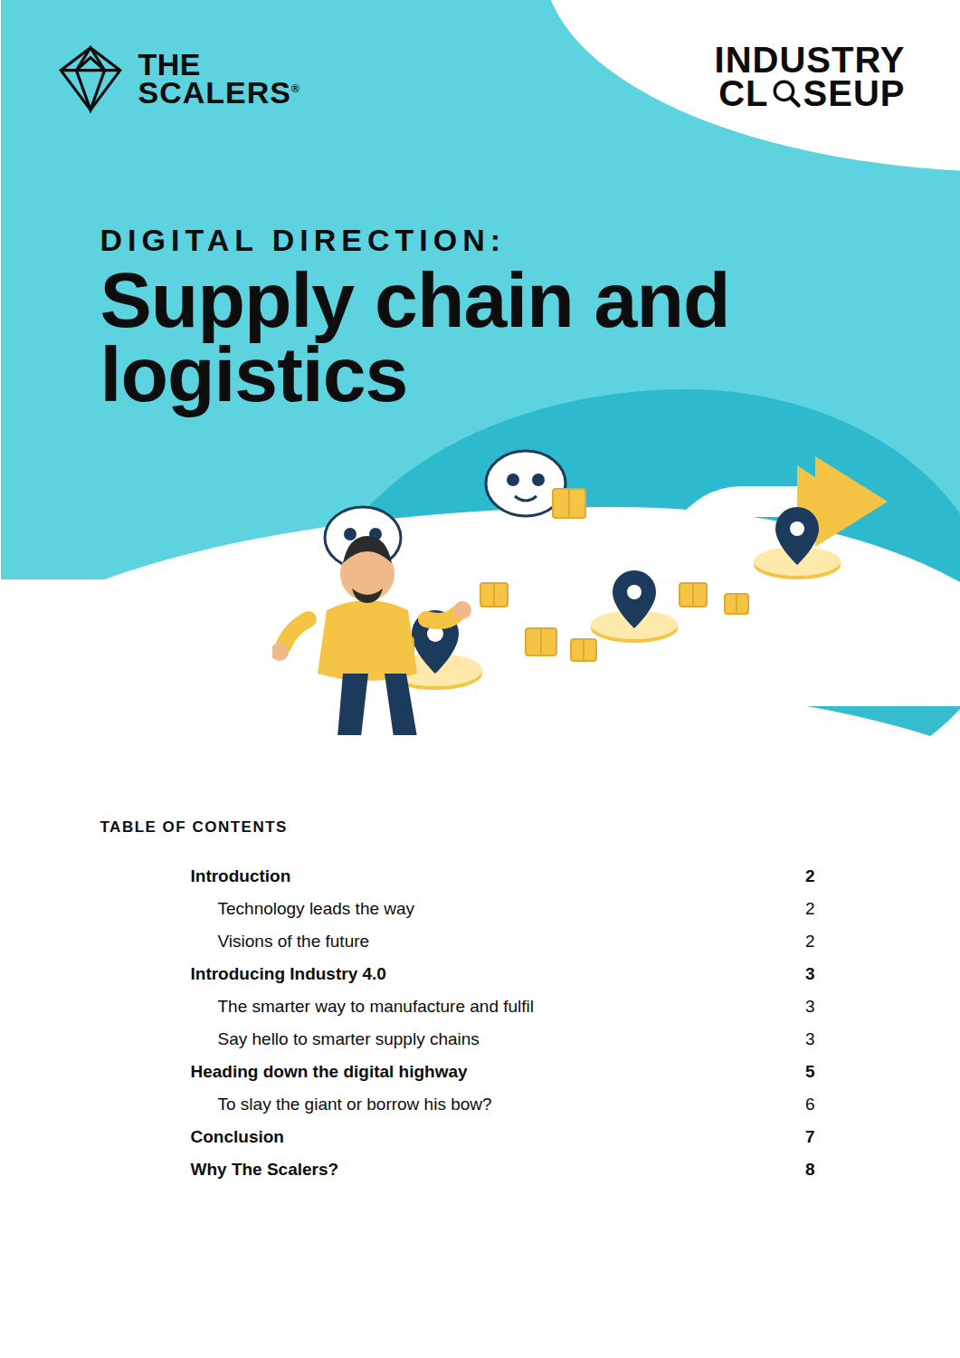THE
SCALERS®
INDUSTRY
CL SEUP
Digital direction:
Supply chain and logistics
Table of contents
Introduction 2
Technology leads the way 2
Visions of the future 2
Introducing Industry 4.03
The smarter way to manufacture and fulfil 3
Say hello to smarter supply chains 3
Heading down the digital highway 5
To slay the giant or borrow his bow?6
Conclusion 7
Why The Scalers?8